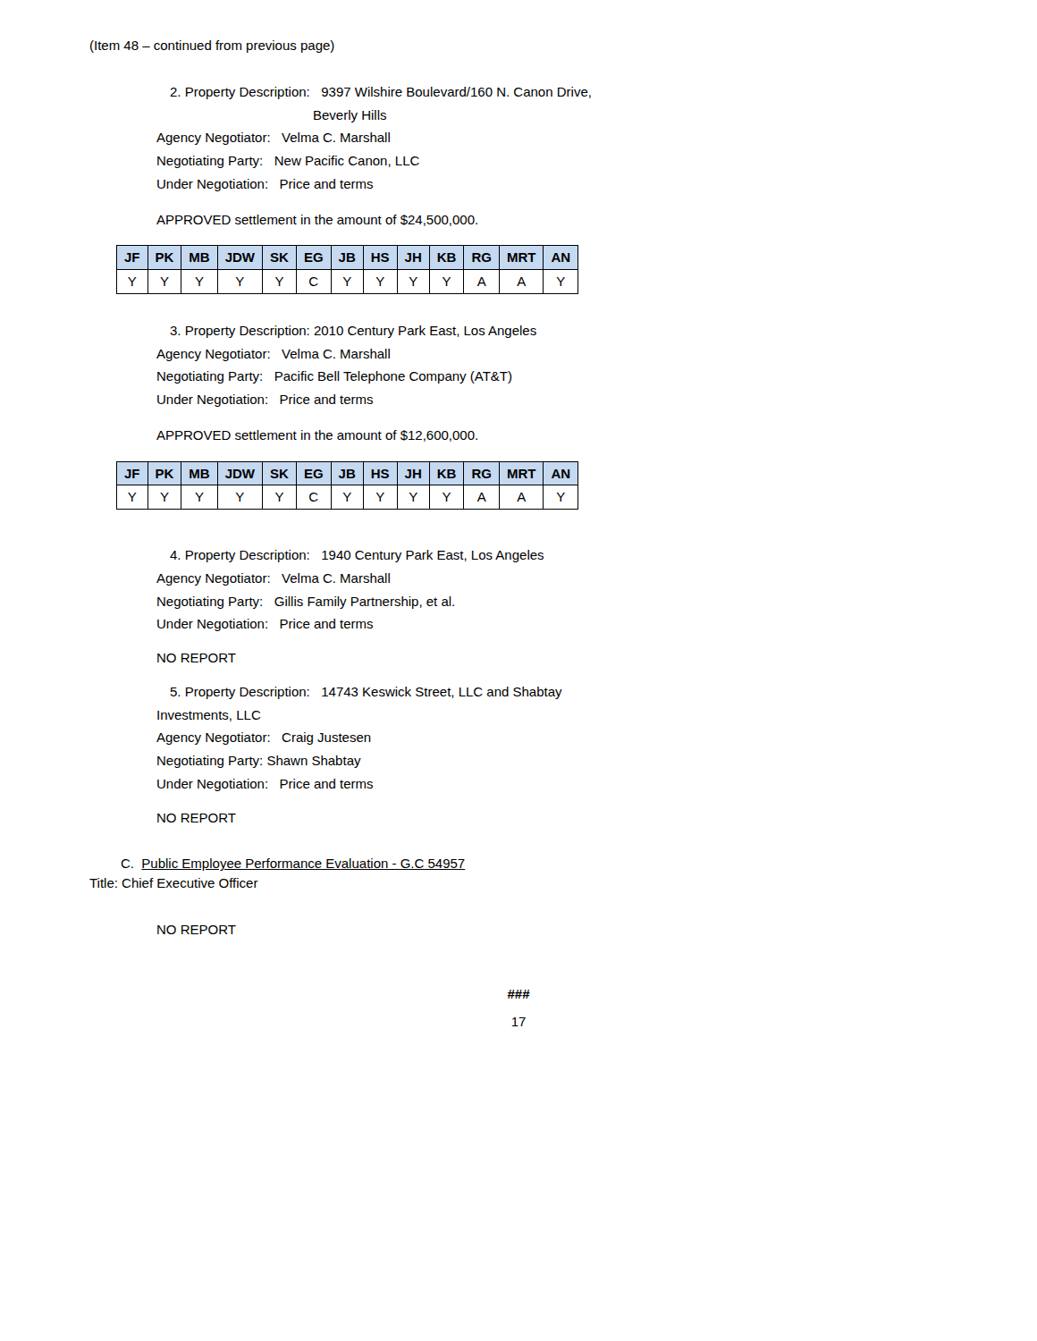(Item 48 – continued from previous page)
2. Property Description: 9397 Wilshire Boulevard/160 N. Canon Drive,
Beverly Hills
Agency Negotiator: Velma C. Marshall
Negotiating Party: New Pacific Canon, LLC
Under Negotiation: Price and terms
APPROVED settlement in the amount of $24,500,000.
| JF | PK | MB | JDW | SK | EG | JB | HS | JH | KB | RG | MRT | AN |
| --- | --- | --- | --- | --- | --- | --- | --- | --- | --- | --- | --- | --- |
| Y | Y | Y | Y | Y | C | Y | Y | Y | Y | A | A | Y |
3. Property Description: 2010 Century Park East, Los Angeles
Agency Negotiator: Velma C. Marshall
Negotiating Party: Pacific Bell Telephone Company (AT&T)
Under Negotiation: Price and terms
APPROVED settlement in the amount of $12,600,000.
| JF | PK | MB | JDW | SK | EG | JB | HS | JH | KB | RG | MRT | AN |
| --- | --- | --- | --- | --- | --- | --- | --- | --- | --- | --- | --- | --- |
| Y | Y | Y | Y | Y | C | Y | Y | Y | Y | A | A | Y |
4. Property Description: 1940 Century Park East, Los Angeles
Agency Negotiator: Velma C. Marshall
Negotiating Party: Gillis Family Partnership, et al.
Under Negotiation: Price and terms
NO REPORT
5. Property Description: 14743 Keswick Street, LLC and Shabtay
Investments, LLC
Agency Negotiator: Craig Justesen
Negotiating Party: Shawn Shabtay
Under Negotiation: Price and terms
NO REPORT
C. Public Employee Performance Evaluation - G.C 54957
Title: Chief Executive Officer
NO REPORT
###
17